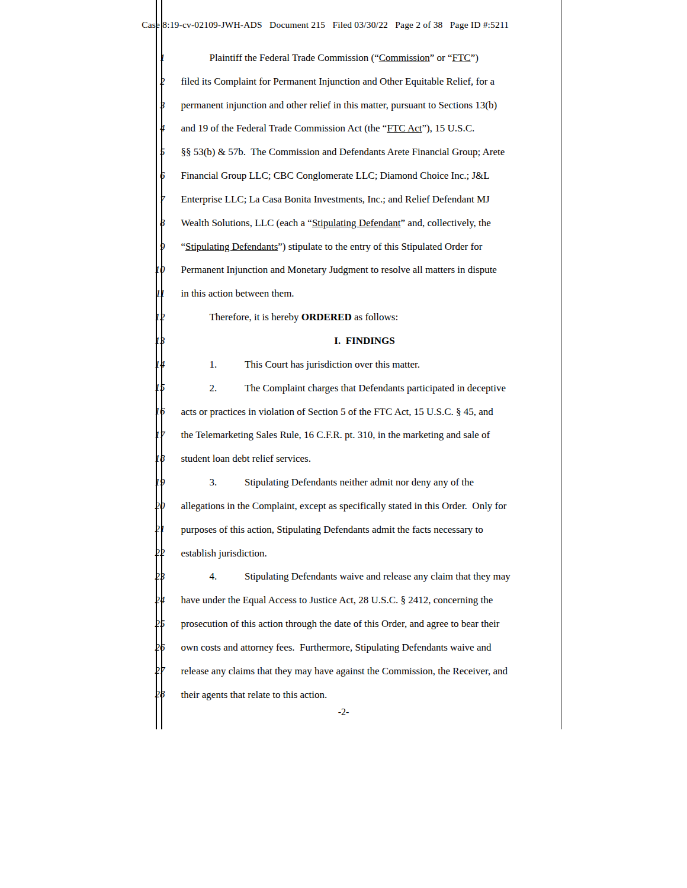Case 8:19-cv-02109-JWH-ADS Document 215 Filed 03/30/22 Page 2 of 38 Page ID #:5211
1
2
3
4
5
6
7
8
9
10
11
12
13
14
15
16
17
18
19
20
21
22
23
24
25
26
27
28
Plaintiff the Federal Trade Commission (“Commission” or “FTC”)
filed its Complaint for Permanent Injunction and Other Equitable Relief, for a
permanent injunction and other relief in this matter, pursuant to Sections 13(b)
and 19 of the Federal Trade Commission Act (the “FTC Act”), 15 U.S.C.
§§ 53(b) & 57b. The Commission and Defendants Arete Financial Group; Arete
Financial Group LLC; CBC Conglomerate LLC; Diamond Choice Inc.; J&L
Enterprise LLC; La Casa Bonita Investments, Inc.; and Relief Defendant MJ
Wealth Solutions, LLC (each a “Stipulating Defendant” and, collectively, the
“Stipulating Defendants”) stipulate to the entry of this Stipulated Order for
Permanent Injunction and Monetary Judgment to resolve all matters in dispute
in this action between them.
Therefore, it is hereby ORDERED as follows:
I. FINDINGS
1. This Court has jurisdiction over this matter.
2. The Complaint charges that Defendants participated in deceptive
acts or practices in violation of Section 5 of the FTC Act, 15 U.S.C. § 45, and
the Telemarketing Sales Rule, 16 C.F.R. pt. 310, in the marketing and sale of
student loan debt relief services.
3. Stipulating Defendants neither admit nor deny any of the
allegations in the Complaint, except as specifically stated in this Order. Only for
purposes of this action, Stipulating Defendants admit the facts necessary to
establish jurisdiction.
4. Stipulating Defendants waive and release any claim that they may
have under the Equal Access to Justice Act, 28 U.S.C. § 2412, concerning the
prosecution of this action through the date of this Order, and agree to bear their
own costs and attorney fees. Furthermore, Stipulating Defendants waive and
release any claims that they may have against the Commission, the Receiver, and
their agents that relate to this action.
-2-